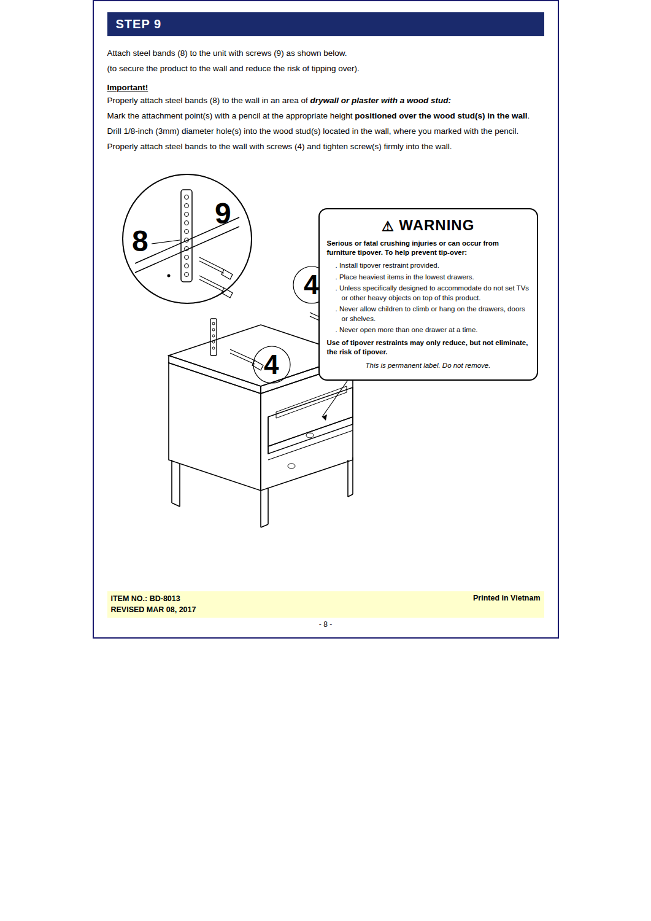STEP 9
Attach steel bands (8) to the unit with screws (9) as shown below.
(to secure the product to the wall and reduce the risk of tipping over).
Important!
Properly attach steel bands (8) to the wall in an area of drywall or plaster with a wood stud:
Mark the attachment point(s) with a pencil at the appropriate height positioned over the wood stud(s) in the wall.
Drill 1/8-inch (3mm) diameter hole(s) into the wood stud(s) located in the wall, where you marked with the pencil.
Properly attach steel bands to the wall with screws (4) and tighten screw(s) firmly into the wall.
8 9 4 4
⚠ WARNING
Serious or fatal crushing injuries or can occur from furniture tipover. To help prevent tip-over:
. Install tipover restraint provided.
. Place heaviest items in the lowest drawers.
. Unless specifically designed to accommodate do not set TVs or other heavy objects on top of this product.
. Never allow children to climb or hang on the drawers, doors or shelves.
. Never open more than one drawer at a time.
Use of tipover restraints may only reduce, but not eliminate, the risk of tipover.
This is permanent label. Do not remove.
ITEM NO.: BD-8013
REVISED MAR 08, 2017
Printed in Vietnam
- 8 -